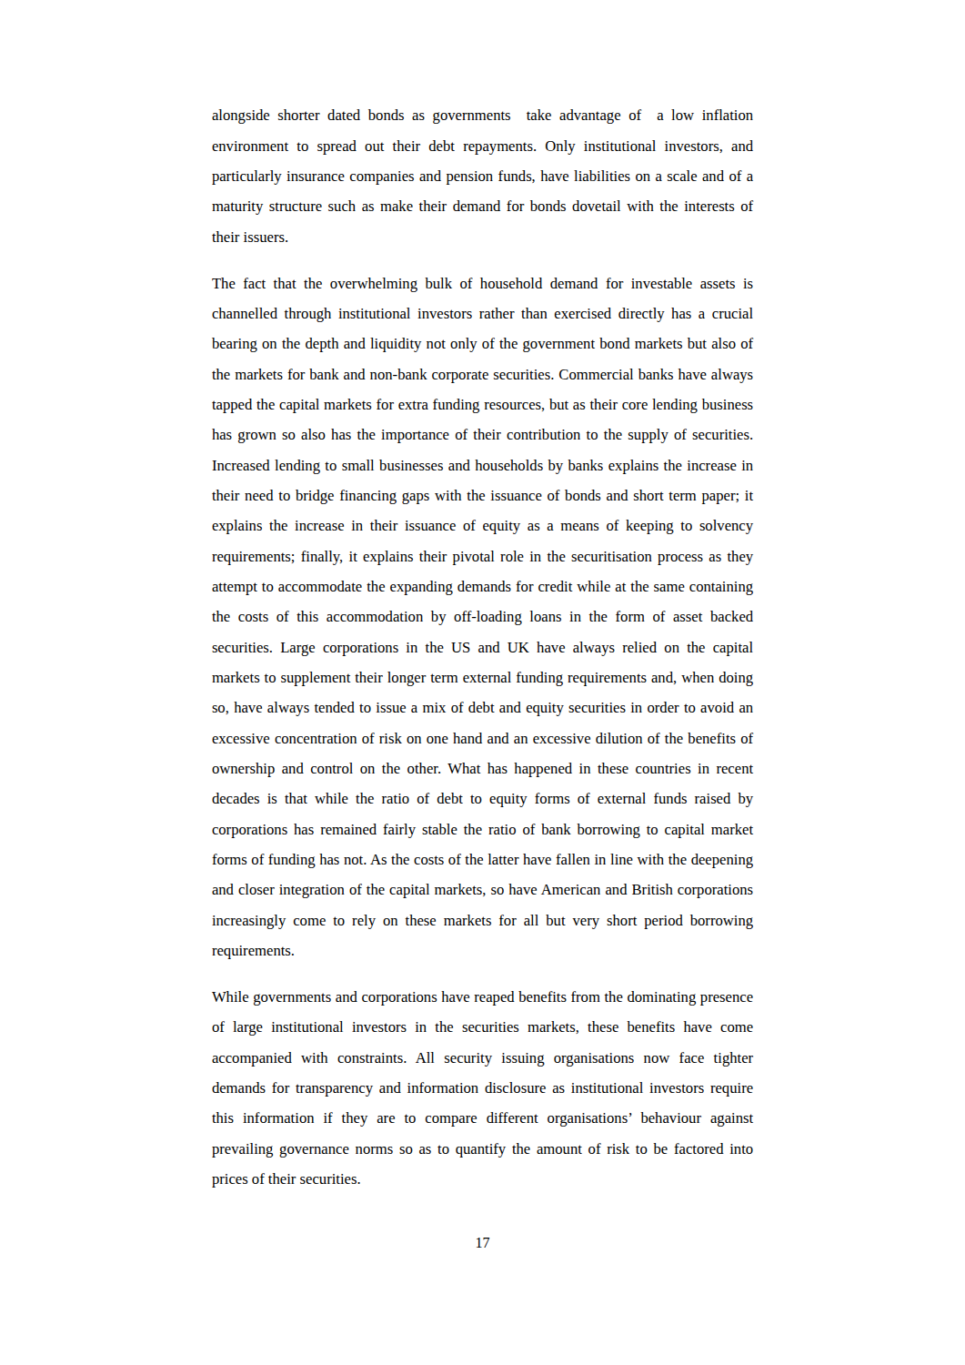alongside shorter dated bonds as governments take advantage of a low inflation environment to spread out their debt repayments. Only institutional investors, and particularly insurance companies and pension funds, have liabilities on a scale and of a maturity structure such as make their demand for bonds dovetail with the interests of their issuers.
The fact that the overwhelming bulk of household demand for investable assets is channelled through institutional investors rather than exercised directly has a crucial bearing on the depth and liquidity not only of the government bond markets but also of the markets for bank and non-bank corporate securities. Commercial banks have always tapped the capital markets for extra funding resources, but as their core lending business has grown so also has the importance of their contribution to the supply of securities. Increased lending to small businesses and households by banks explains the increase in their need to bridge financing gaps with the issuance of bonds and short term paper; it explains the increase in their issuance of equity as a means of keeping to solvency requirements; finally, it explains their pivotal role in the securitisation process as they attempt to accommodate the expanding demands for credit while at the same containing the costs of this accommodation by off-loading loans in the form of asset backed securities. Large corporations in the US and UK have always relied on the capital markets to supplement their longer term external funding requirements and, when doing so, have always tended to issue a mix of debt and equity securities in order to avoid an excessive concentration of risk on one hand and an excessive dilution of the benefits of ownership and control on the other. What has happened in these countries in recent decades is that while the ratio of debt to equity forms of external funds raised by corporations has remained fairly stable the ratio of bank borrowing to capital market forms of funding has not. As the costs of the latter have fallen in line with the deepening and closer integration of the capital markets, so have American and British corporations increasingly come to rely on these markets for all but very short period borrowing requirements.
While governments and corporations have reaped benefits from the dominating presence of large institutional investors in the securities markets, these benefits have come accompanied with constraints. All security issuing organisations now face tighter demands for transparency and information disclosure as institutional investors require this information if they are to compare different organisations’ behaviour against prevailing governance norms so as to quantify the amount of risk to be factored into prices of their securities.
17